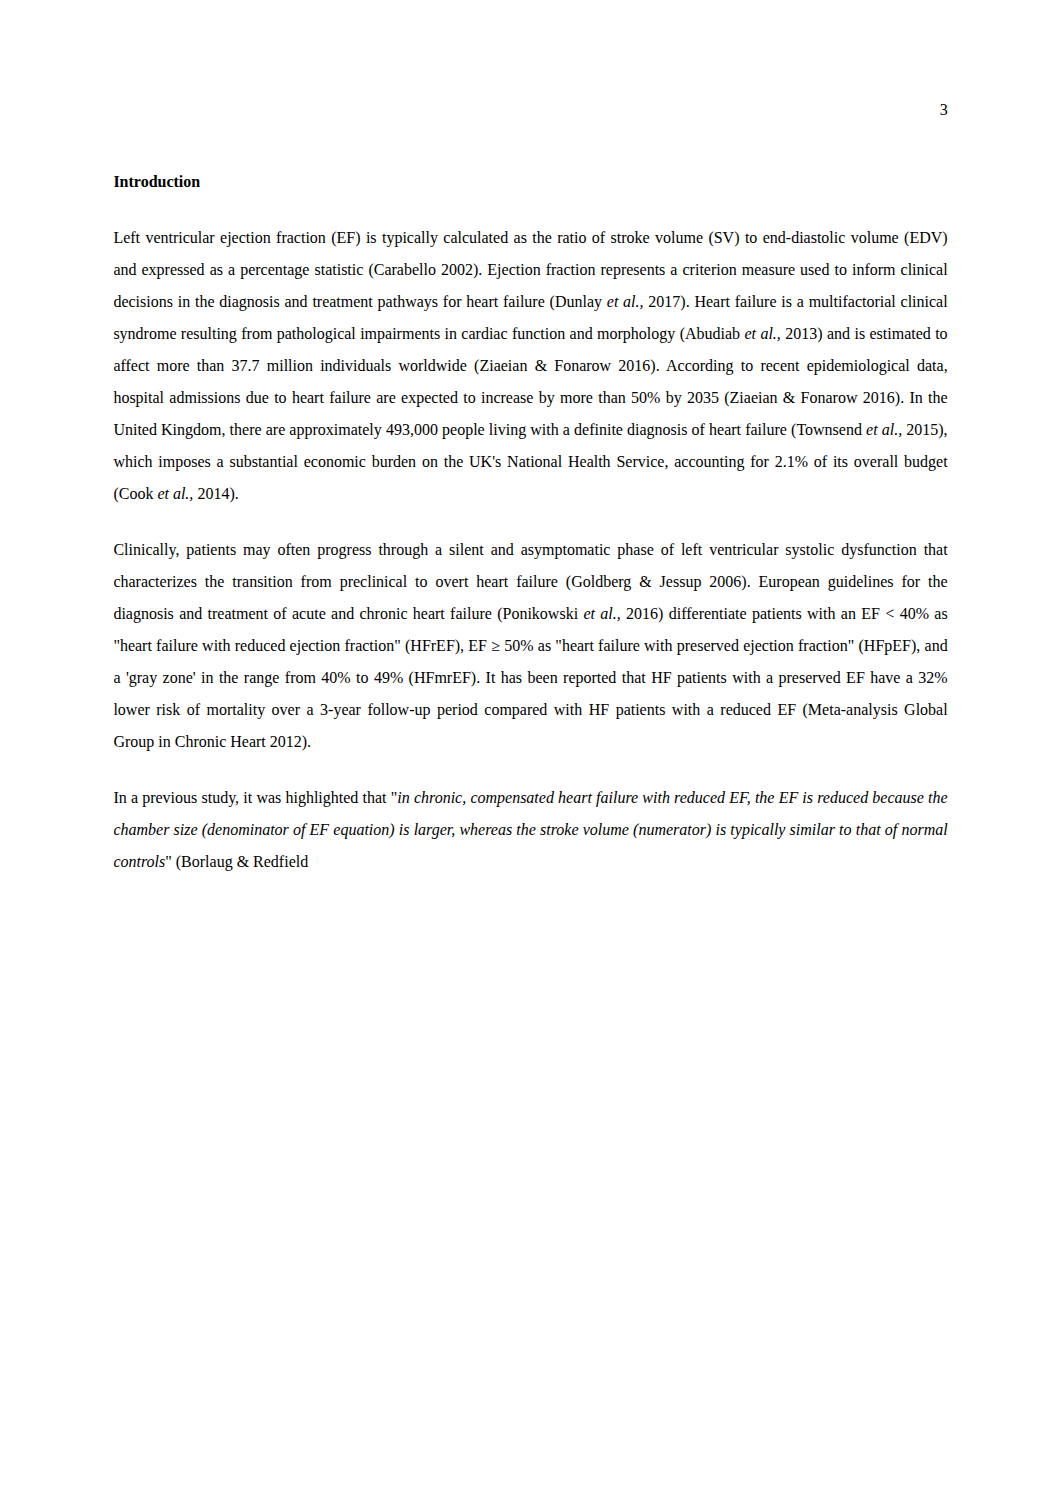3
Introduction
Left ventricular ejection fraction (EF) is typically calculated as the ratio of stroke volume (SV) to end-diastolic volume (EDV) and expressed as a percentage statistic (Carabello 2002). Ejection fraction represents a criterion measure used to inform clinical decisions in the diagnosis and treatment pathways for heart failure (Dunlay et al., 2017). Heart failure is a multifactorial clinical syndrome resulting from pathological impairments in cardiac function and morphology (Abudiab et al., 2013) and is estimated to affect more than 37.7 million individuals worldwide (Ziaeian & Fonarow 2016). According to recent epidemiological data, hospital admissions due to heart failure are expected to increase by more than 50% by 2035 (Ziaeian & Fonarow 2016). In the United Kingdom, there are approximately 493,000 people living with a definite diagnosis of heart failure (Townsend et al., 2015), which imposes a substantial economic burden on the UK's National Health Service, accounting for 2.1% of its overall budget (Cook et al., 2014).
Clinically, patients may often progress through a silent and asymptomatic phase of left ventricular systolic dysfunction that characterizes the transition from preclinical to overt heart failure (Goldberg & Jessup 2006). European guidelines for the diagnosis and treatment of acute and chronic heart failure (Ponikowski et al., 2016) differentiate patients with an EF < 40% as "heart failure with reduced ejection fraction" (HFrEF), EF ≥ 50% as "heart failure with preserved ejection fraction" (HFpEF), and a 'gray zone' in the range from 40% to 49% (HFmrEF). It has been reported that HF patients with a preserved EF have a 32% lower risk of mortality over a 3-year follow-up period compared with HF patients with a reduced EF (Meta-analysis Global Group in Chronic Heart 2012).
In a previous study, it was highlighted that "in chronic, compensated heart failure with reduced EF, the EF is reduced because the chamber size (denominator of EF equation) is larger, whereas the stroke volume (numerator) is typically similar to that of normal controls" (Borlaug & Redfield